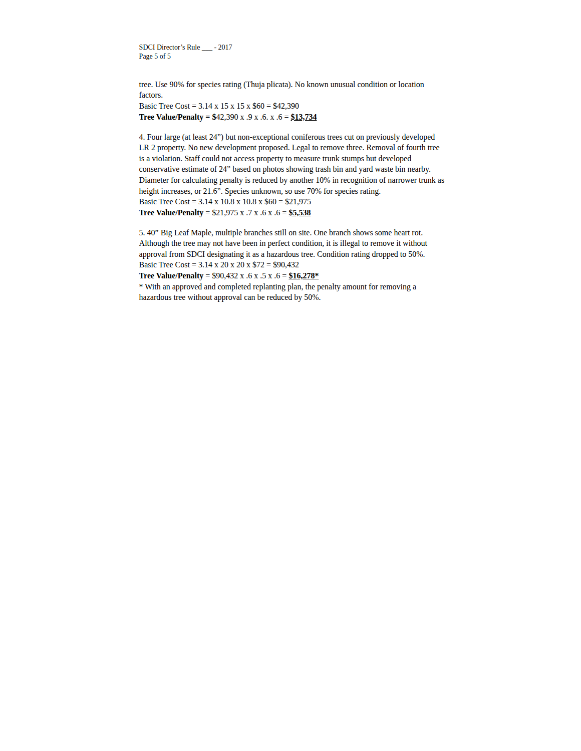SDCI Director’s Rule ___ - 2017
Page 5 of 5
tree. Use 90% for species rating (Thuja plicata). No known unusual condition or location factors.
Basic Tree Cost = 3.14 x 15 x 15 x $60 = $42,390
Tree Value/Penalty = $42,390 x .9 x .6. x .6 = $13,734
4. Four large (at least 24”) but non-exceptional coniferous trees cut on previously developed LR 2 property. No new development proposed. Legal to remove three. Removal of fourth tree is a violation. Staff could not access property to measure trunk stumps but developed conservative estimate of 24” based on photos showing trash bin and yard waste bin nearby. Diameter for calculating penalty is reduced by another 10% in recognition of narrower trunk as height increases, or 21.6”. Species unknown, so use 70% for species rating.
Basic Tree Cost = 3.14 x 10.8 x 10.8 x $60 = $21,975
Tree Value/Penalty = $21,975 x .7 x .6 x .6 = $5,538
5. 40” Big Leaf Maple, multiple branches still on site. One branch shows some heart rot. Although the tree may not have been in perfect condition, it is illegal to remove it without approval from SDCI designating it as a hazardous tree. Condition rating dropped to 50%.
Basic Tree Cost = 3.14 x 20 x 20 x $72 = $90,432
Tree Value/Penalty = $90,432 x .6 x .5 x .6 = $16,278*
* With an approved and completed replanting plan, the penalty amount for removing a hazardous tree without approval can be reduced by 50%.